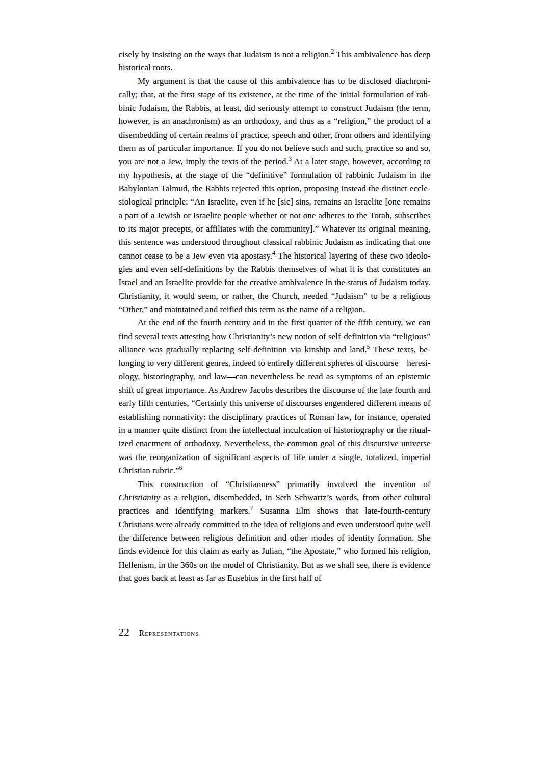cisely by insisting on the ways that Judaism is not a religion.2 This ambivalence has deep historical roots.
My argument is that the cause of this ambivalence has to be disclosed diachronically; that, at the first stage of its existence, at the time of the initial formulation of rabbinic Judaism, the Rabbis, at least, did seriously attempt to construct Judaism (the term, however, is an anachronism) as an orthodoxy, and thus as a “religion,” the product of a disembedding of certain realms of practice, speech and other, from others and identifying them as of particular importance. If you do not believe such and such, practice so and so, you are not a Jew, imply the texts of the period.3 At a later stage, however, according to my hypothesis, at the stage of the “definitive” formulation of rabbinic Judaism in the Babylonian Talmud, the Rabbis rejected this option, proposing instead the distinct ecclesiological principle: “An Israelite, even if he [sic] sins, remains an Israelite [one remains a part of a Jewish or Israelite people whether or not one adheres to the Torah, subscribes to its major precepts, or affiliates with the community].” Whatever its original meaning, this sentence was understood throughout classical rabbinic Judaism as indicating that one cannot cease to be a Jew even via apostasy.4 The historical layering of these two ideologies and even self-definitions by the Rabbis themselves of what it is that constitutes an Israel and an Israelite provide for the creative ambivalence in the status of Judaism today. Christianity, it would seem, or rather, the Church, needed “Judaism” to be a religious “Other,” and maintained and reified this term as the name of a religion.
At the end of the fourth century and in the first quarter of the fifth century, we can find several texts attesting how Christianity’s new notion of self-definition via “religious” alliance was gradually replacing self-definition via kinship and land.5 These texts, belonging to very different genres, indeed to entirely different spheres of discourse—heresiology, historiography, and law—can nevertheless be read as symptoms of an epistemic shift of great importance. As Andrew Jacobs describes the discourse of the late fourth and early fifth centuries, “Certainly this universe of discourses engendered different means of establishing normativity: the disciplinary practices of Roman law, for instance, operated in a manner quite distinct from the intellectual inculcation of historiography or the ritualized enactment of orthodoxy. Nevertheless, the common goal of this discursive universe was the reorganization of significant aspects of life under a single, totalized, imperial Christian rubric.”6
This construction of “Christianness” primarily involved the invention of Christianity as a religion, disembedded, in Seth Schwartz’s words, from other cultural practices and identifying markers.7 Susanna Elm shows that late-fourth-century Christians were already committed to the idea of religions and even understood quite well the difference between religious definition and other modes of identity formation. She finds evidence for this claim as early as Julian, “the Apostate,” who formed his religion, Hellenism, in the 360s on the model of Christianity. But as we shall see, there is evidence that goes back at least as far as Eusebius in the first half of
22 Representations